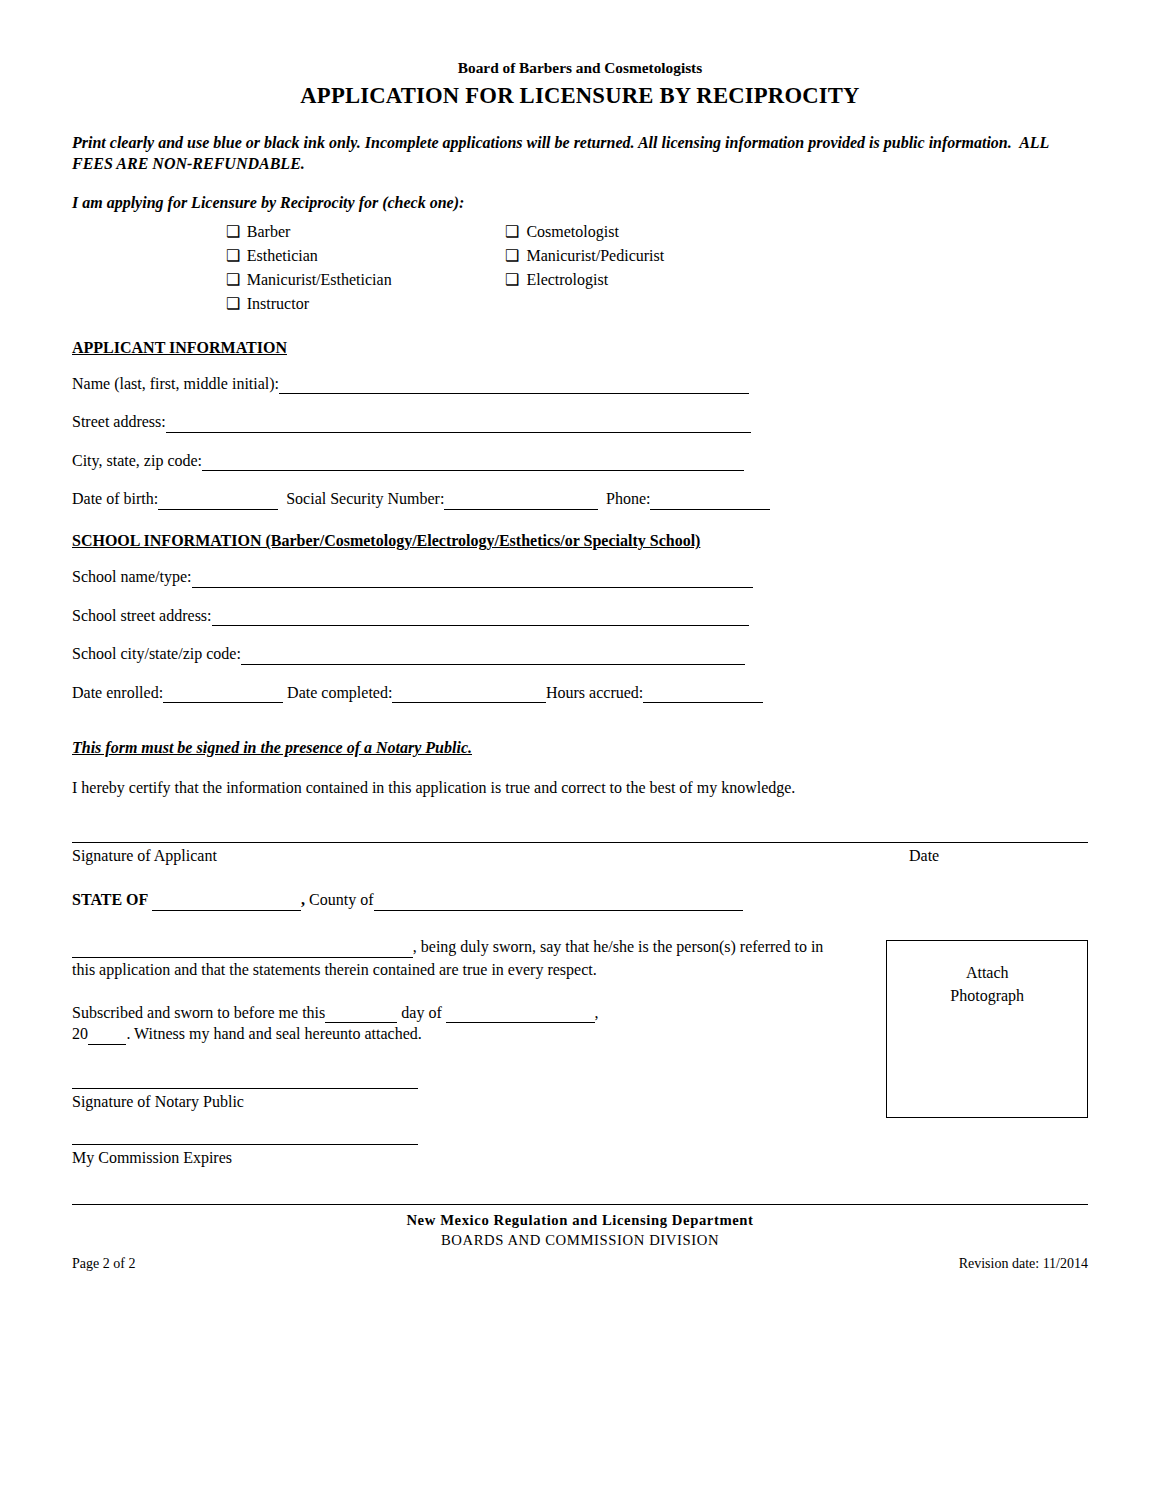Board of Barbers and Cosmetologists
APPLICATION FOR LICENSURE BY RECIPROCITY
Print clearly and use blue or black ink only. Incomplete applications will be returned. All licensing information provided is public information. ALL FEES ARE NON-REFUNDABLE.
I am applying for Licensure by Reciprocity for (check one):
| ❑ Barber | ❑ Cosmetologist |
| ❑ Esthetician | ❑ Manicurist/Pedicurist |
| ❑ Manicurist/Esthetician | ❑ Electrologist |
| ❑ Instructor | |
APPLICANT INFORMATION
Name (last, first, middle initial):
Street address:
City, state, zip code:
Date of birth: Social Security Number: Phone:
SCHOOL INFORMATION (Barber/Cosmetology/Electrology/Esthetics/or Specialty School)
School name/type:
School street address:
School city/state/zip code:
Date enrolled: Date completed: Hours accrued:
This form must be signed in the presence of a Notary Public.
I hereby certify that the information contained in this application is true and correct to the best of my knowledge.
Signature of Applicant Date
STATE OF , County of
Attach
Photograph
, being duly sworn, say that he/she is the person(s) referred to in
this application and that the statements therein contained are true in every respect.
Subscribed and sworn to before me this day of ,
20 . Witness my hand and seal hereunto attached.
Signature of Notary Public
My Commission Expires
New Mexico Regulation and Licensing Department
BOARDS AND COMMISSION DIVISION
Page 2 of 2 Revision date: 11/2014